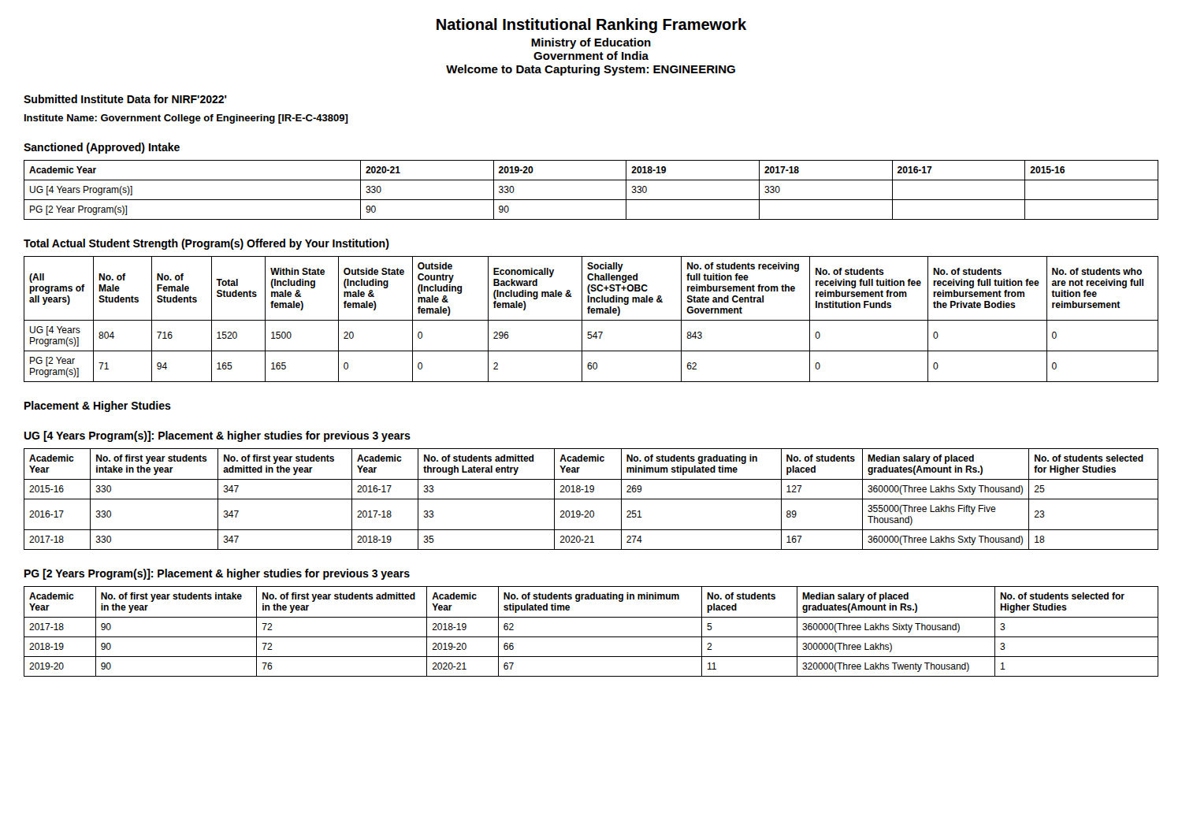National Institutional Ranking Framework
Ministry of Education
Government of India
Welcome to Data Capturing System: ENGINEERING
Submitted Institute Data for NIRF'2022'
Institute Name: Government College of Engineering [IR-E-C-43809]
Sanctioned (Approved) Intake
| Academic Year | 2020-21 | 2019-20 | 2018-19 | 2017-18 | 2016-17 | 2015-16 |
| --- | --- | --- | --- | --- | --- | --- |
| UG [4 Years Program(s)] | 330 | 330 | 330 | 330 | | |
| PG [2 Year Program(s)] | 90 | 90 | | | | |
Total Actual Student Strength (Program(s) Offered by Your Institution)
| (All programs of all years) | No. of Male Students | No. of Female Students | Total Students | Within State (Including male & female) | Outside State (Including male & female) | Outside Country (Including male & female) | Economically Backward (Including male & female) | Socially Challenged (SC+ST+OBC Including male & female) | No. of students receiving full tuition fee reimbursement from the State and Central Government | No. of students receiving full tuition fee reimbursement from Institution Funds | No. of students receiving full tuition fee reimbursement from the Private Bodies | No. of students who are not receiving full tuition fee reimbursement |
| --- | --- | --- | --- | --- | --- | --- | --- | --- | --- | --- | --- | --- |
| UG [4 Years Program(s)] | 804 | 716 | 1520 | 1500 | 20 | 0 | 296 | 547 | 843 | 0 | 0 | 0 |
| PG [2 Year Program(s)] | 71 | 94 | 165 | 165 | 0 | 0 | 2 | 60 | 62 | 0 | 0 | 0 |
Placement & Higher Studies
UG [4 Years Program(s)]: Placement & higher studies for previous 3 years
| Academic Year | No. of first year students intake in the year | No. of first year students admitted in the year | Academic Year | No. of students admitted through Lateral entry | Academic Year | No. of students graduating in minimum stipulated time | No. of students placed | Median salary of placed graduates(Amount in Rs.) | No. of students selected for Higher Studies |
| --- | --- | --- | --- | --- | --- | --- | --- | --- | --- |
| 2015-16 | 330 | 347 | 2016-17 | 33 | 2018-19 | 269 | 127 | 360000(Three Lakhs Sxty Thousand) | 25 |
| 2016-17 | 330 | 347 | 2017-18 | 33 | 2019-20 | 251 | 89 | 355000(Three Lakhs Fifty Five Thousand) | 23 |
| 2017-18 | 330 | 347 | 2018-19 | 35 | 2020-21 | 274 | 167 | 360000(Three Lakhs Sxty Thousand) | 18 |
PG [2 Years Program(s)]: Placement & higher studies for previous 3 years
| Academic Year | No. of first year students intake in the year | No. of first year students admitted in the year | Academic Year | No. of students graduating in minimum stipulated time | No. of students placed | Median salary of placed graduates(Amount in Rs.) | No. of students selected for Higher Studies |
| --- | --- | --- | --- | --- | --- | --- | --- |
| 2017-18 | 90 | 72 | 2018-19 | 62 | 5 | 360000(Three Lakhs Sixty Thousand) | 3 |
| 2018-19 | 90 | 72 | 2019-20 | 66 | 2 | 300000(Three Lakhs) | 3 |
| 2019-20 | 90 | 76 | 2020-21 | 67 | 11 | 320000(Three Lakhs Twenty Thousand) | 1 |